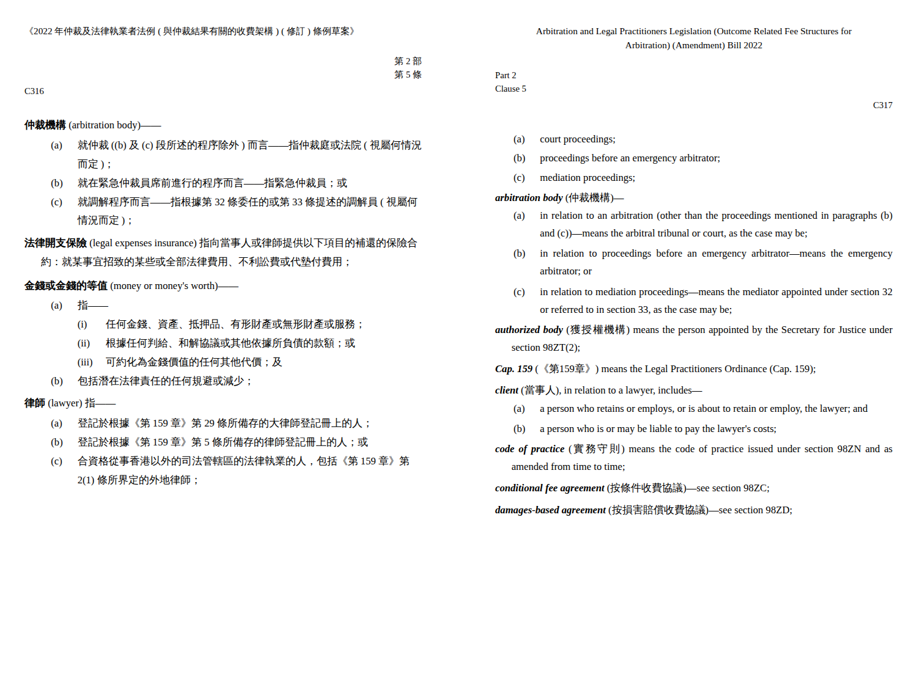《2022 年仲裁及法律執業者法例 ( 與仲裁結果有關的收費架構 ) ( 修訂 ) 條例草案》
第 2 部
第 5 條
C316
仲裁機構 (arbitration body)——
(a) 就仲裁 ((b) 及 (c) 段所述的程序除外 ) 而言——指仲裁庭或法院 ( 視屬何情況而定 )；
(b) 就在緊急仲裁員席前進行的程序而言——指緊急仲裁員；或
(c) 就調解程序而言——指根據第 32 條委任的或第 33 條提述的調解員 ( 視屬何情況而定 )；
法律開支保險 (legal expenses insurance) 指向當事人或律師提供以下項目的補還的保險合約：就某事宜招致的某些或全部法律費用、不利訟費或代墊付費用；
金錢或金錢的等值 (money or money's worth)——
(a) 指——
(i) 任何金錢、資產、抵押品、有形財產或無形財產或服務；
(ii) 根據任何判給、和解協議或其他依據所負債的款額；或
(iii) 可約化為金錢價值的任何其他代價；及
(b) 包括潛在法律責任的任何規避或減少；
律師 (lawyer) 指——
(a) 登記於根據《第 159 章》第 29 條所備存的大律師登記冊上的人；
(b) 登記於根據《第 159 章》第 5 條所備存的律師登記冊上的人；或
(c) 合資格從事香港以外的司法管轄區的法律執業的人，包括《第 159 章》第 2(1) 條所界定的外地律師；
Arbitration and Legal Practitioners Legislation (Outcome Related Fee Structures for Arbitration) (Amendment) Bill 2022
Part 2
Clause 5
C317
(a) court proceedings;
(b) proceedings before an emergency arbitrator;
(c) mediation proceedings;
arbitration body (仲裁機構)—
(a) in relation to an arbitration (other than the proceedings mentioned in paragraphs (b) and (c))—means the arbitral tribunal or court, as the case may be;
(b) in relation to proceedings before an emergency arbitrator—means the emergency arbitrator; or
(c) in relation to mediation proceedings—means the mediator appointed under section 32 or referred to in section 33, as the case may be;
authorized body (獲授權機構) means the person appointed by the Secretary for Justice under section 98ZT(2);
Cap. 159 (《第159章》) means the Legal Practitioners Ordinance (Cap. 159);
client (當事人), in relation to a lawyer, includes—
(a) a person who retains or employs, or is about to retain or employ, the lawyer; and
(b) a person who is or may be liable to pay the lawyer's costs;
code of practice (實務守則) means the code of practice issued under section 98ZN and as amended from time to time;
conditional fee agreement (按條件收費協議)—see section 98ZC;
damages-based agreement (按損害賠償收費協議)—see section 98ZD;